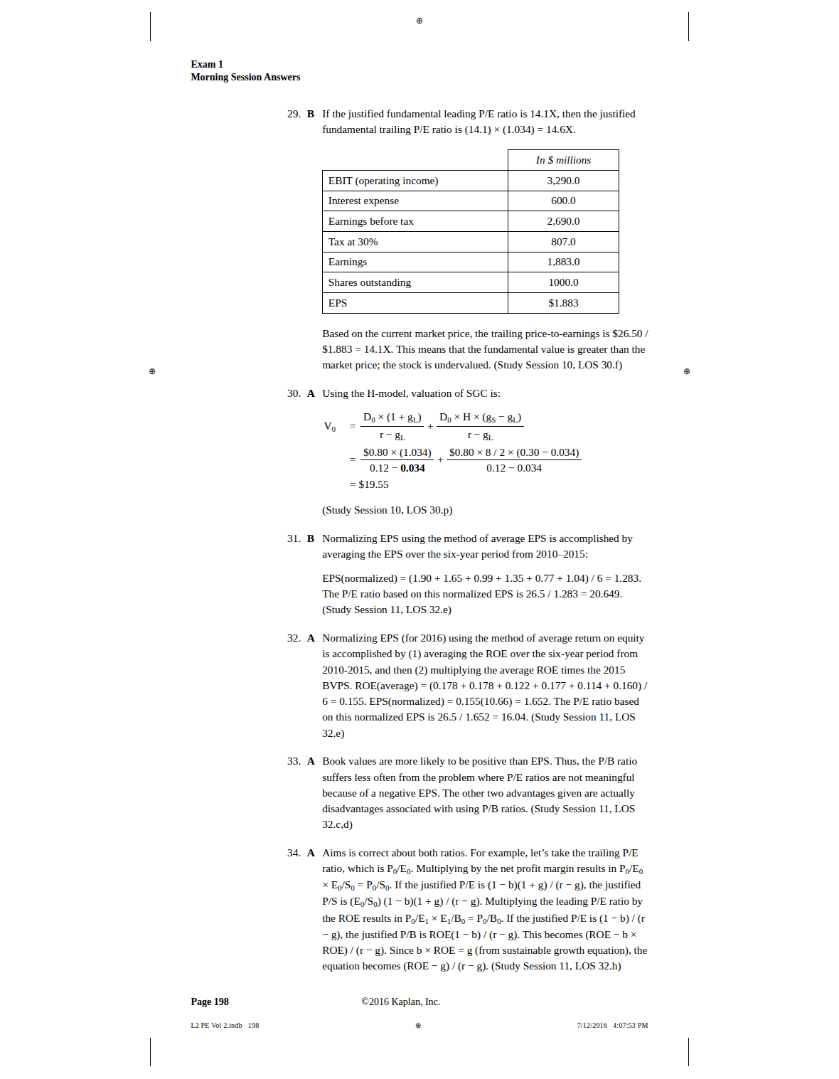⊕
⊕
⊕
Exam 1
Morning Session Answers
29.
B
If the justified fundamental leading P/E ratio is 14.1X, then the justified fundamental trailing P/E ratio is (14.1) × (1.034) = 14.6X.
| | In $ millions |
| EBIT (operating income) | 3,290.0 |
| Interest expense | 600.0 |
| Earnings before tax | 2,690.0 |
| Tax at 30% | 807.0 |
| Earnings | 1,883.0 |
| Shares outstanding | 1000.0 |
| EPS | $1.883 |
Based on the current market price, the trailing price-to-earnings is $26.50 / $1.883 = 14.1X. This means that the fundamental value is greater than the market price; the stock is undervalued. (Study Session 10, LOS 30.f)
30.
A
Using the H-model, valuation of SGC is:
V0 = D0 × (1 + gL) r − gL + D0 × H × (gS − gL) r − gL
= $0.80 × (1.034) 0.12 − 0.034 + $0.80 × 8 / 2 × (0.30 − 0.034) 0.12 − 0.034
= $19.55
(Study Session 10, LOS 30.p)
31.
B
Normalizing EPS using the method of average EPS is accomplished by averaging the EPS over the six-year period from 2010–2015:
EPS(normalized) = (1.90 + 1.65 + 0.99 + 1.35 + 0.77 + 1.04) / 6 = 1.283. The P/E ratio based on this normalized EPS is 26.5 / 1.283 = 20.649. (Study Session 11, LOS 32.e)
32.
A
Normalizing EPS (for 2016) using the method of average return on equity is accomplished by (1) averaging the ROE over the six-year period from 2010-2015, and then (2) multiplying the average ROE times the 2015 BVPS. ROE(average) = (0.178 + 0.178 + 0.122 + 0.177 + 0.114 + 0.160) / 6 = 0.155. EPS(normalized) = 0.155(10.66) = 1.652. The P/E ratio based on this normalized EPS is 26.5 / 1.652 = 16.04. (Study Session 11, LOS 32.e)
33.
A
Book values are more likely to be positive than EPS. Thus, the P/B ratio suffers less often from the problem where P/E ratios are not meaningful because of a negative EPS. The other two advantages given are actually disadvantages associated with using P/B ratios. (Study Session 11, LOS 32.c,d)
34.
A
Aims is correct about both ratios. For example, let’s take the trailing P/E ratio, which is P0/E0. Multiplying by the net profit margin results in P0/E0 × E0/S0 = P0/S0. If the justified P/E is (1 − b)(1 + g) / (r − g), the justified P/S is (E0/S0) (1 − b)(1 + g) / (r − g). Multiplying the leading P/E ratio by the ROE results in P0/E1 × E1/B0 = P0/B0. If the justified P/E is (1 − b) / (r − g), the justified P/B is ROE(1 − b) / (r − g). This becomes (ROE − b × ROE) / (r − g). Since b × ROE = g (from sustainable growth equation), the equation becomes (ROE − g) / (r − g). (Study Session 11, LOS 32.h)
Page 198
©2016 Kaplan, Inc.
L2 PE Vol 2.indb 198
⊕
7/12/2016 4:07:53 PM